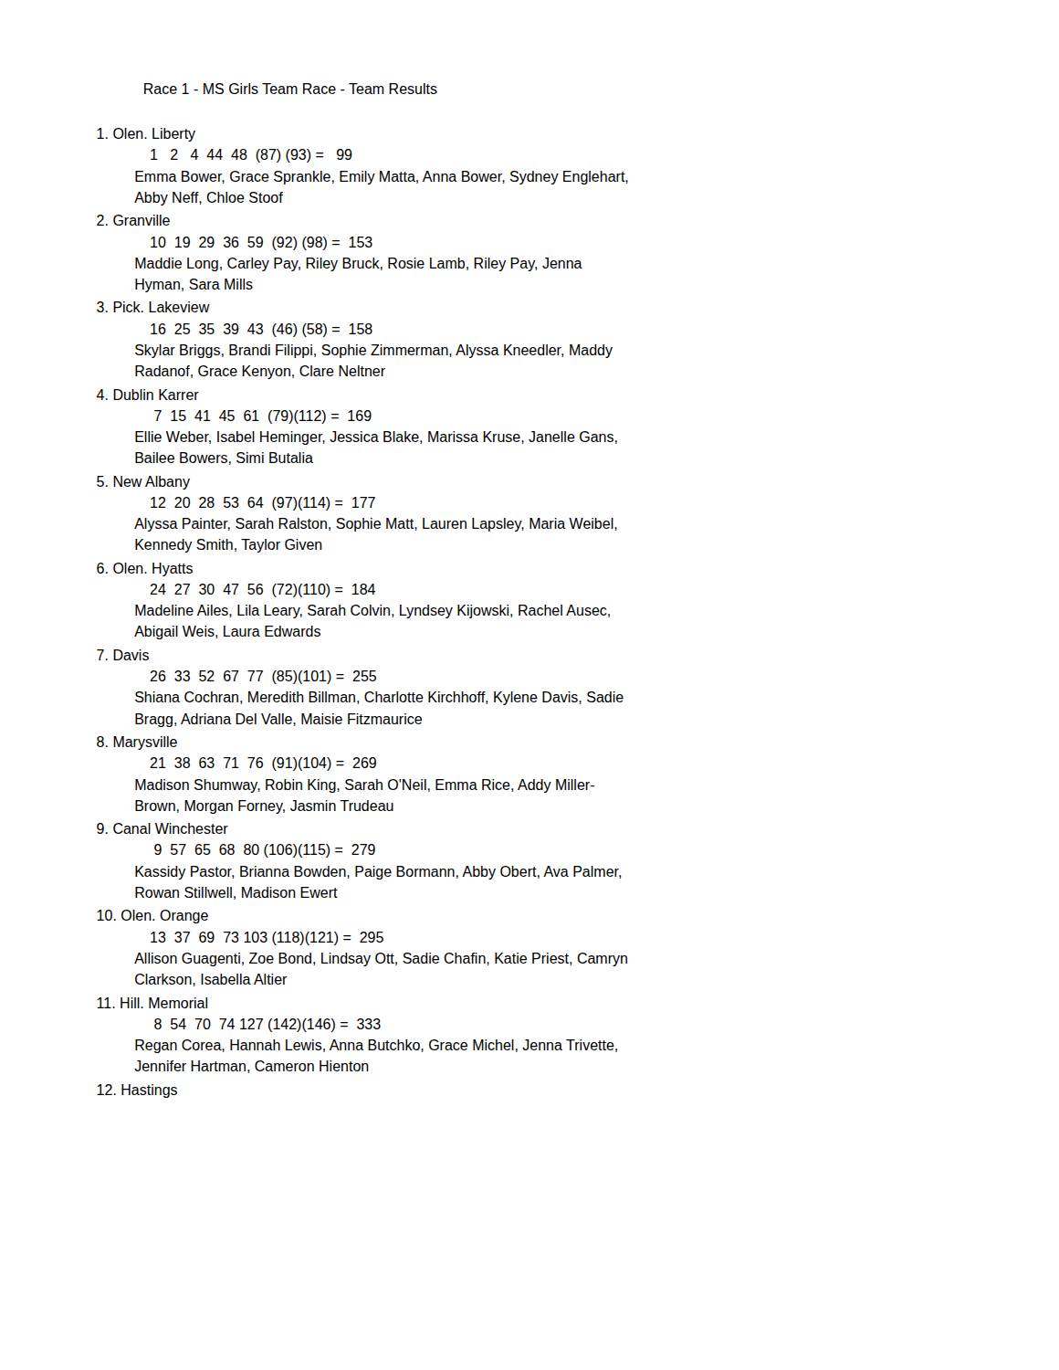Race 1 - MS Girls Team Race - Team Results
1. Olen. Liberty 1 2 4 44 48 (87) (93) = 99 Emma Bower, Grace Sprankle, Emily Matta, Anna Bower, Sydney Englehart, Abby Neff, Chloe Stoof
2. Granville 10 19 29 36 59 (92) (98) = 153 Maddie Long, Carley Pay, Riley Bruck, Rosie Lamb, Riley Pay, Jenna Hyman, Sara Mills
3. Pick. Lakeview 16 25 35 39 43 (46) (58) = 158 Skylar Briggs, Brandi Filippi, Sophie Zimmerman, Alyssa Kneedler, Maddy Radanof, Grace Kenyon, Clare Neltner
4. Dublin Karrer 7 15 41 45 61 (79)(112) = 169 Ellie Weber, Isabel Heminger, Jessica Blake, Marissa Kruse, Janelle Gans, Bailee Bowers, Simi Butalia
5. New Albany 12 20 28 53 64 (97)(114) = 177 Alyssa Painter, Sarah Ralston, Sophie Matt, Lauren Lapsley, Maria Weibel, Kennedy Smith, Taylor Given
6. Olen. Hyatts 24 27 30 47 56 (72)(110) = 184 Madeline Ailes, Lila Leary, Sarah Colvin, Lyndsey Kijowski, Rachel Ausec, Abigail Weis, Laura Edwards
7. Davis 26 33 52 67 77 (85)(101) = 255 Shiana Cochran, Meredith Billman, Charlotte Kirchhoff, Kylene Davis, Sadie Bragg, Adriana Del Valle, Maisie Fitzmaurice
8. Marysville 21 38 63 71 76 (91)(104) = 269 Madison Shumway, Robin King, Sarah O'Neil, Emma Rice, Addy Miller-Brown, Morgan Forney, Jasmin Trudeau
9. Canal Winchester 9 57 65 68 80 (106)(115) = 279 Kassidy Pastor, Brianna Bowden, Paige Bormann, Abby Obert, Ava Palmer, Rowan Stillwell, Madison Ewert
10. Olen. Orange 13 37 69 73 103 (118)(121) = 295 Allison Guagenti, Zoe Bond, Lindsay Ott, Sadie Chafin, Katie Priest, Camryn Clarkson, Isabella Altier
11. Hill. Memorial 8 54 70 74 127 (142)(146) = 333 Regan Corea, Hannah Lewis, Anna Butchko, Grace Michel, Jenna Trivette, Jennifer Hartman, Cameron Hienton
12. Hastings